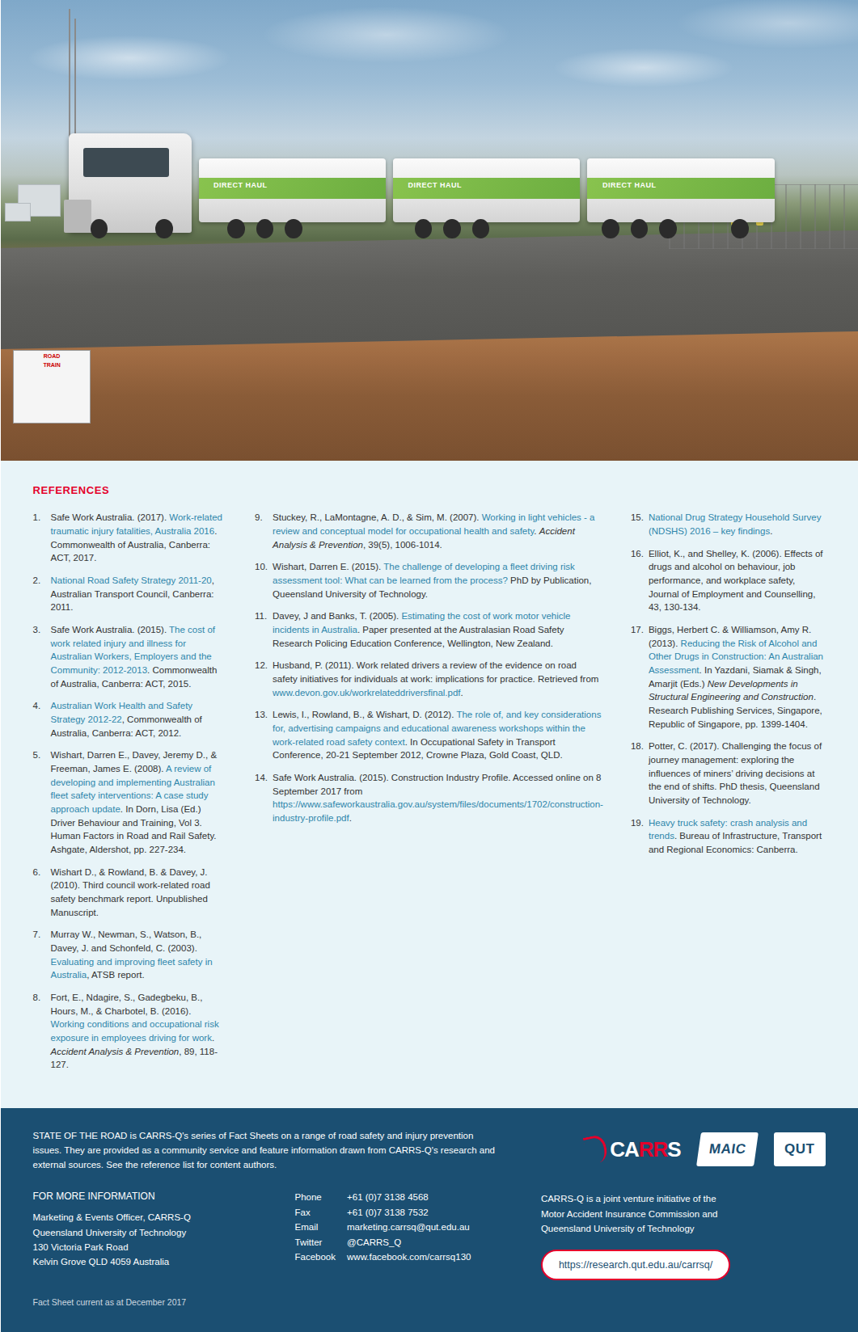DIRECT HAUL
DIRECT HAUL
DIRECT HAUL
ROAD
TRAIN
References
1. Safe Work Australia. (2017). Work-related traumatic injury fatalities, Australia 2016. Commonwealth of Australia, Canberra: ACT, 2017.
2. National Road Safety Strategy 2011-20, Australian Transport Council, Canberra: 2011.
3. Safe Work Australia. (2015). The cost of work related injury and illness for Australian Workers, Employers and the Community: 2012-2013. Commonwealth of Australia, Canberra: ACT, 2015.
4. Australian Work Health and Safety Strategy 2012-22, Commonwealth of Australia, Canberra: ACT, 2012.
5. Wishart, Darren E., Davey, Jeremy D., & Freeman, James E. (2008). A review of developing and implementing Australian fleet safety interventions: A case study approach update. In Dorn, Lisa (Ed.) Driver Behaviour and Training, Vol 3. Human Factors in Road and Rail Safety. Ashgate, Aldershot, pp. 227-234.
6. Wishart D., & Rowland, B. & Davey, J. (2010). Third council work-related road safety benchmark report. Unpublished Manuscript.
7. Murray W., Newman, S., Watson, B., Davey, J. and Schonfeld, C. (2003). Evaluating and improving fleet safety in Australia, ATSB report.
8. Fort, E., Ndagire, S., Gadegbeku, B., Hours, M., & Charbotel, B. (2016). Working conditions and occupational risk exposure in employees driving for work. Accident Analysis & Prevention, 89, 118-127.
9. Stuckey, R., LaMontagne, A. D., & Sim, M. (2007). Working in light vehicles - a review and conceptual model for occupational health and safety. Accident Analysis & Prevention, 39(5), 1006-1014.
10. Wishart, Darren E. (2015). The challenge of developing a fleet driving risk assessment tool: What can be learned from the process? PhD by Publication, Queensland University of Technology.
11. Davey, J and Banks, T. (2005). Estimating the cost of work motor vehicle incidents in Australia. Paper presented at the Australasian Road Safety Research Policing Education Conference, Wellington, New Zealand.
12. Husband, P. (2011). Work related drivers a review of the evidence on road safety initiatives for individuals at work: implications for practice. Retrieved from www.devon.gov.uk/workrelateddriversfinal.pdf.
13. Lewis, I., Rowland, B., & Wishart, D. (2012). The role of, and key considerations for, advertising campaigns and educational awareness workshops within the work-related road safety context. In Occupational Safety in Transport Conference, 20-21 September 2012, Crowne Plaza, Gold Coast, QLD.
14. Safe Work Australia. (2015). Construction Industry Profile. Accessed online on 8 September 2017 from https://www.safeworkaustralia.gov.au/system/files/documents/1702/construction-industry-profile.pdf.
15. National Drug Strategy Household Survey (NDSHS) 2016 – key findings.
16. Elliot, K., and Shelley, K. (2006). Effects of drugs and alcohol on behaviour, job performance, and workplace safety, Journal of Employment and Counselling, 43, 130-134.
17. Biggs, Herbert C. & Williamson, Amy R. (2013). Reducing the Risk of Alcohol and Other Drugs in Construction: An Australian Assessment. In Yazdani, Siamak & Singh, Amarjit (Eds.) New Developments in Structural Engineering and Construction. Research Publishing Services, Singapore, Republic of Singapore, pp. 1399-1404.
18. Potter, C. (2017). Challenging the focus of journey management: exploring the influences of miners’ driving decisions at the end of shifts. PhD thesis, Queensland University of Technology.
19. Heavy truck safety: crash analysis and trends. Bureau of Infrastructure, Transport and Regional Economics: Canberra.
STATE OF THE ROAD is CARRS-Q's series of Fact Sheets on a range of road safety and injury prevention issues. They are provided as a community service and feature information drawn from CARRS-Q's research and external sources. See the reference list for content authors.
CARRS
MAIC
QUT
FOR MORE INFORMATION
Marketing & Events Officer, CARRS-Q
Queensland University of Technology
130 Victoria Park Road
Kelvin Grove QLD 4059 Australia
| Phone | +61 (0)7 3138 4568 |
| Fax | +61 (0)7 3138 7532 |
| Email | marketing.carrsq@qut.edu.au |
| Twitter | @CARRS_Q |
| Facebook | www.facebook.com/carrsq130 |
CARRS-Q is a joint venture initiative of the
Motor Accident Insurance Commission and
Queensland University of Technology
https://research.qut.edu.au/carrsq/
Fact Sheet current as at December 2017